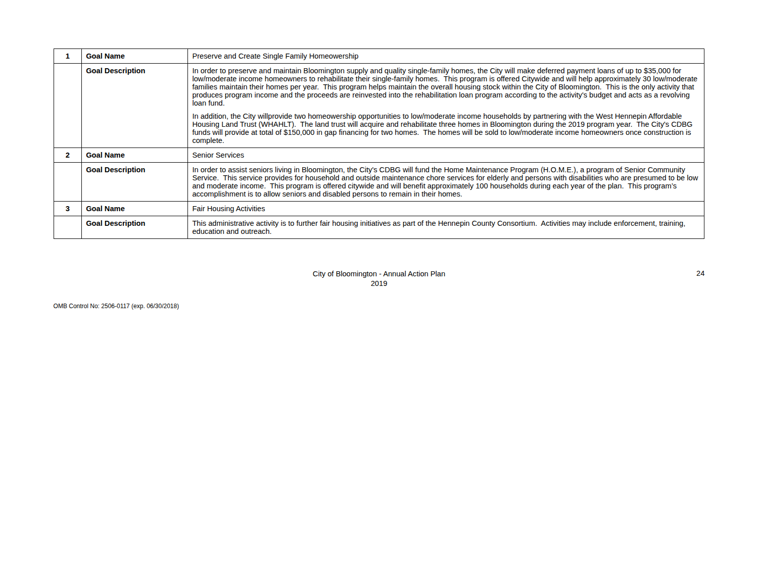| 1 | Goal Name | Preserve and Create Single Family Homeowership |
| | Goal Description | In order to preserve and maintain Bloomington supply and quality single-family homes, the City will make deferred payment loans of up to $35,000 for low/moderate income homeowners to rehabilitate their single-family homes. This program is offered Citywide and will help approximately 30 low/moderate families maintain their homes per year. This program helps maintain the overall housing stock within the City of Bloomington. This is the only activity that produces program income and the proceeds are reinvested into the rehabilitation loan program according to the activity's budget and acts as a revolving loan fund. In addition, the City willprovide two homeowership opportunities to low/moderate income households by partnering with the West Hennepin Affordable Housing Land Trust (WHAHLT). The land trust will acquire and rehabilitate three homes in Bloomington during the 2019 program year. The City's CDBG funds will provide at total of $150,000 in gap financing for two homes. The homes will be sold to low/moderate income homeowners once construction is complete. |
| 2 | Goal Name | Senior Services |
| | Goal Description | In order to assist seniors living in Bloomington, the City's CDBG will fund the Home Maintenance Program (H.O.M.E.), a program of Senior Community Service. This service provides for household and outside maintenance chore services for elderly and persons with disabilities who are presumed to be low and moderate income. This program is offered citywide and will benefit approximately 100 households during each year of the plan. This program’s accomplishment is to allow seniors and disabled persons to remain in their homes. |
| 3 | Goal Name | Fair Housing Activities |
| | Goal Description | This administrative activity is to further fair housing initiatives as part of the Hennepin County Consortium. Activities may include enforcement, training, education and outreach. |
City of Bloomington - Annual Action Plan
2019
24
OMB Control No: 2506-0117 (exp. 06/30/2018)